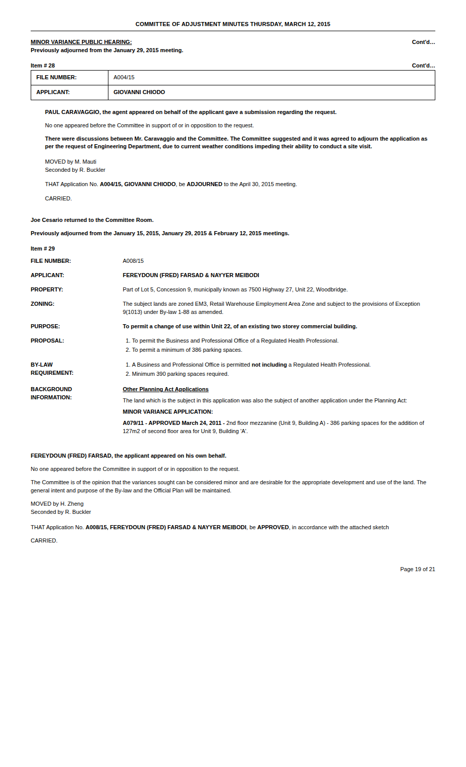COMMITTEE OF ADJUSTMENT MINUTES THURSDAY, MARCH 12, 2015
MINOR VARIANCE PUBLIC HEARING:
Cont'd…
Previously adjourned from the January 29, 2015 meeting.
Item # 28
Cont'd…
| FILE NUMBER: | A004/15 |
| APPLICANT: | GIOVANNI CHIODO |
PAUL CARAVAGGIO, the agent appeared on behalf of the applicant gave a submission regarding the request.
No one appeared before the Committee in support of or in opposition to the request.
There were discussions between Mr. Caravaggio and the Committee. The Committee suggested and it was agreed to adjourn the application as per the request of Engineering Department, due to current weather conditions impeding their ability to conduct a site visit.
MOVED by M. Mauti
Seconded by R. Buckler
THAT Application No. A004/15, GIOVANNI CHIODO, be ADJOURNED to the April 30, 2015 meeting.
CARRIED.
Joe Cesario returned to the Committee Room.
Previously adjourned from the January 15, 2015, January 29, 2015 & February 12, 2015 meetings.
Item # 29
| FILE NUMBER: | A008/15 |
| APPLICANT: | FEREYDOUN (FRED) FARSAD & NAYYER MEIBODI |
| PROPERTY: | Part of Lot 5, Concession 9, municipally known as 7500 Highway 27, Unit 22, Woodbridge. |
| ZONING: | The subject lands are zoned EM3, Retail Warehouse Employment Area Zone and subject to the provisions of Exception 9(1013) under By-law 1-88 as amended. |
| PURPOSE: | To permit a change of use within Unit 22, of an existing two storey commercial building. |
| PROPOSAL: | To permit the Business and Professional Office of a Regulated Health Professional. To permit a minimum of 386 parking spaces. |
| BY-LAW REQUIREMENT: | A Business and Professional Office is permitted not including a Regulated Health Professional. Minimum 390 parking spaces required. |
| BACKGROUND INFORMATION: | Other Planning Act Applications The land which is the subject in this application was also the subject of another application under the Planning Act: MINOR VARIANCE APPLICATION: A079/11 - APPROVED March 24, 2011 - 2nd floor mezzanine (Unit 9, Building A) - 386 parking spaces for the addition of 127m2 of second floor area for Unit 9, Building 'A'. |
FEREYDOUN (FRED) FARSAD, the applicant appeared on his own behalf.
No one appeared before the Committee in support of or in opposition to the request.
The Committee is of the opinion that the variances sought can be considered minor and are desirable for the appropriate development and use of the land. The general intent and purpose of the By-law and the Official Plan will be maintained.
MOVED by H. Zheng
Seconded by R. Buckler
THAT Application No. A008/15, FEREYDOUN (FRED) FARSAD & NAYYER MEIBODI, be APPROVED, in accordance with the attached sketch
CARRIED.
Page 19 of 21